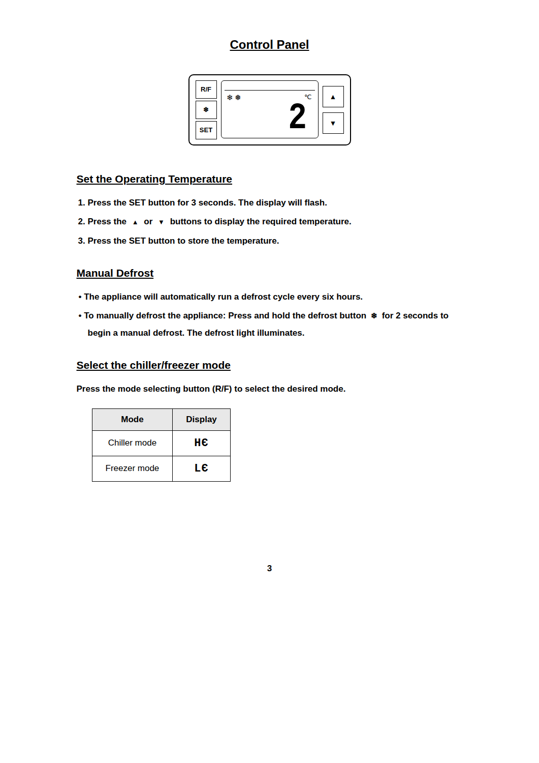Control Panel
R/F
❄
SET
❄❅
℃
2
▲
▼
Set the Operating Temperature
Press the SET button for 3 seconds. The display will flash.
Press the ▲ or ▼ buttons to display the required temperature.
Press the SET button to store the temperature.
Manual Defrost
• The appliance will automatically run a defrost cycle every six hours.
• To manually defrost the appliance: Press and hold the defrost button ❄ for 2 seconds to
begin a manual defrost. The defrost light illuminates.
Select the chiller/freezer mode
Press the mode selecting button (R/F) to select the desired mode.
| Mode | Display |
| --- | --- |
| Chiller mode | НЄ |
| Freezer mode | LЄ |
3